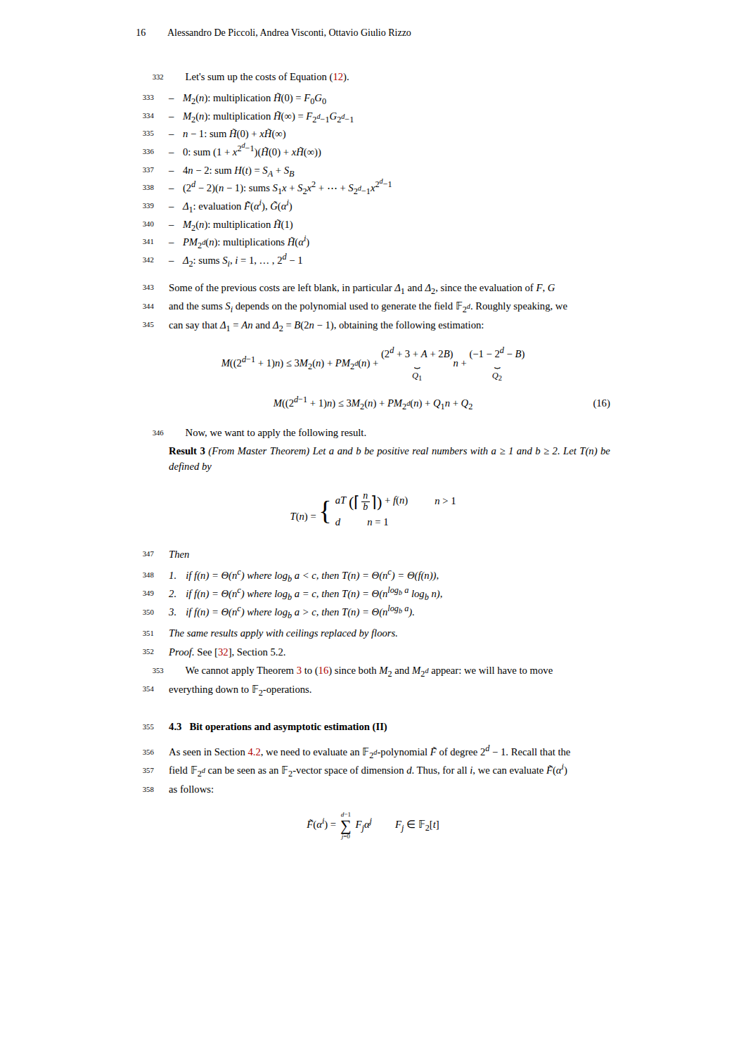16 Alessandro De Piccoli, Andrea Visconti, Ottavio Giulio Rizzo
332 Let's sum up the costs of Equation (12).
333– M2(n): multiplication H̃(0) = F0G0
334– M2(n): multiplication H̃(∞) = F2d−1G2d−1
335– n − 1: sum H̃(0) + xH̃(∞)
336– 0: sum (1 + x2d−1)(H̃(0) + xH̃(∞))
337– 4n − 2: sum H(t) = SA + SB
338– (2d − 2)(n − 1): sums S1x + S2x2 + ⋯ + S2d−1x2d−1
339– Δ1: evaluation F̃(αi), G̃(αi)
340– M2(n): multiplication H̃(1)
341– PM2d(n): multiplications H̃(αi)
342– Δ2: sums Si, i = 1, … , 2d − 1
343 Some of the previous costs are left blank, in particular Δ1 and Δ2, since the evaluation of F, G
344and the sums Si depends on the polynomial used to generate the field 𝔽2d. Roughly speaking, we
345can say that Δ1 = An and Δ2 = B(2n − 1), obtaining the following estimation:
M((2d−1 + 1)n) ≤ 3M2(n) + PM2d(n) + (2d + 3 + A + 2B) ⏟ Q1 n + (−1 − 2d − B) ⏟ Q2
M((2d−1 + 1)n) ≤ 3M2(n) + PM2d(n) + Q1n + Q2 (16)
346 Now, we want to apply the following result.
Result 3 (From Master Theorem) Let a and b be positive real numbers with a ≥ 1 and b ≥ 2. Let T(n) be defined by
T(n) = {
aT (⌈nb⌉) + f(n) n > 1
dn = 1
347 Then
3481. if f(n) = Θ(nc) where logb a < c, then T(n) = Θ(nc) = Θ(f(n)),
3492. if f(n) = Θ(nc) where logb a = c, then T(n) = Θ(nlogb a logb n),
3503. if f(n) = Θ(nc) where logb a > c, then T(n) = Θ(nlogb a).
351 The same results apply with ceilings replaced by floors.
352 Proof. See [32], Section 5.2.
353 We cannot apply Theorem 3 to (16) since both M2 and M2d appear: we will have to move
354everything down to 𝔽2-operations.
3554.3 Bit operations and asymptotic estimation (II)
356 As seen in Section 4.2, we need to evaluate an 𝔽2d-polynomial F̃ of degree 2d − 1. Recall that the
357field 𝔽2d can be seen as an 𝔽2-vector space of dimension d. Thus, for all i, we can evaluate F̃(αi)
358as follows:
F̃(αi) = d−1 ∑ j=0 Fj αj Fj ∈ 𝔽2[t]